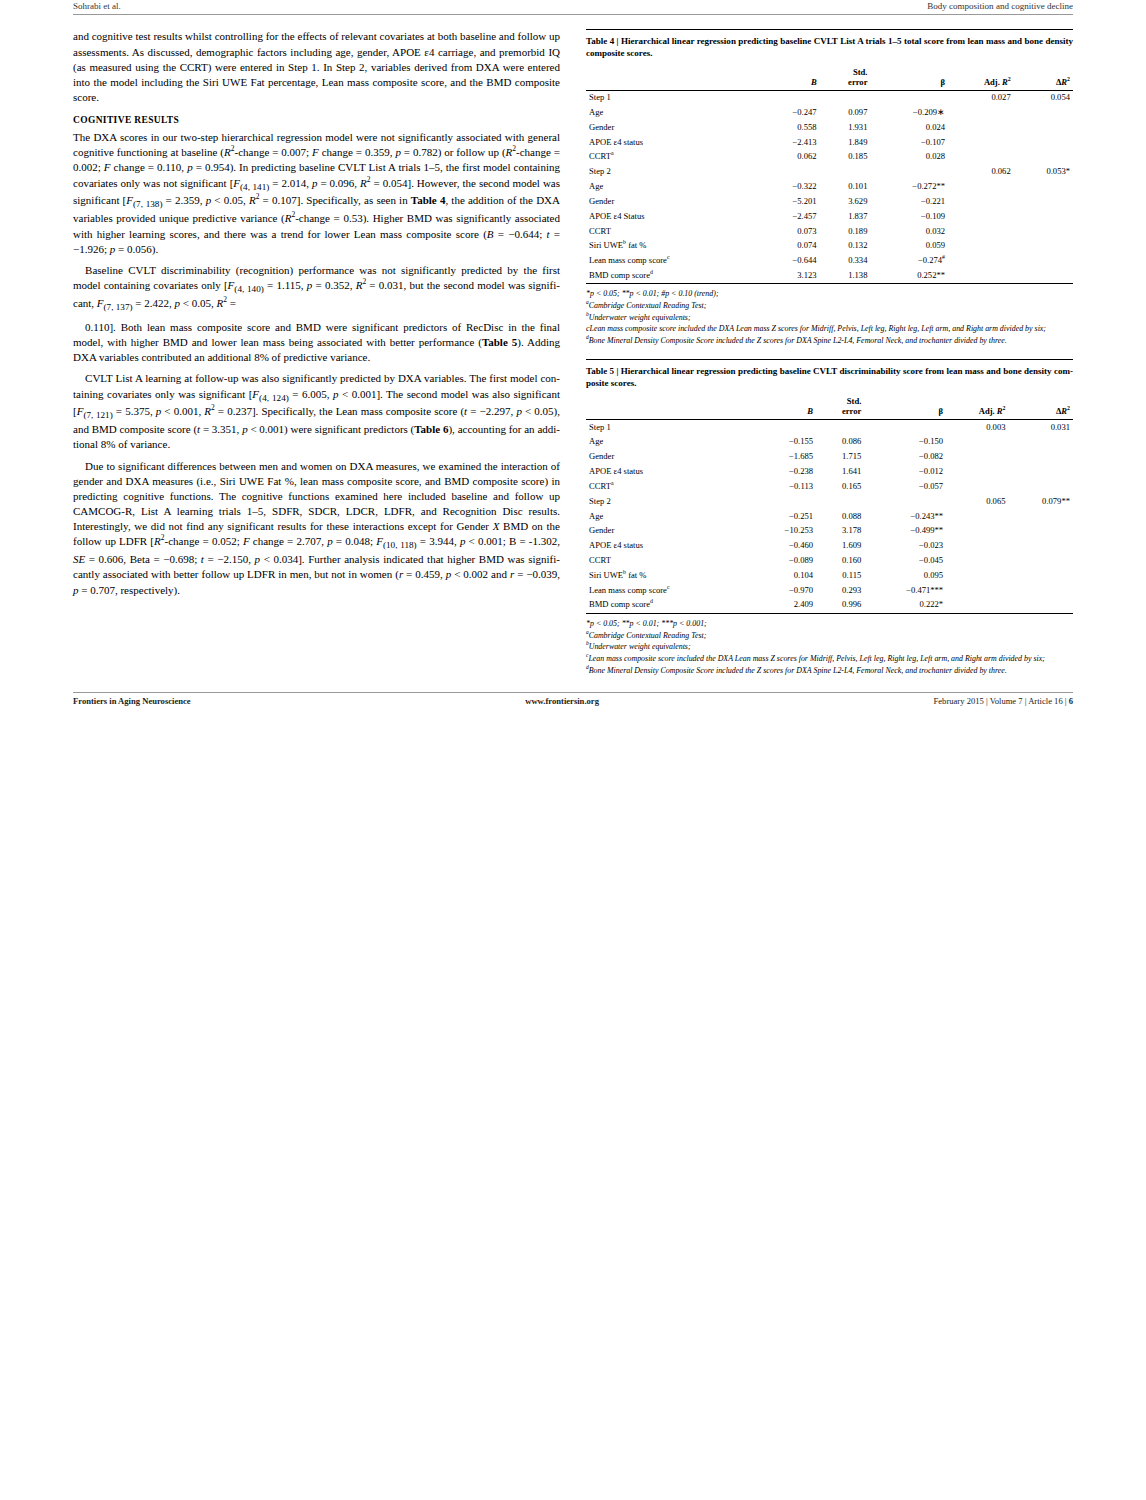Sohrabi et al.
Body composition and cognitive decline
and cognitive test results whilst controlling for the effects of relevant covariates at both baseline and follow up assessments. As discussed, demographic factors including age, gender, APOE ε4 carriage, and premorbid IQ (as measured using the CCRT) were entered in Step 1. In Step 2, variables derived from DXA were entered into the model including the Siri UWE Fat percentage, Lean mass composite score, and the BMD composite score.
Cognitive Results
The DXA scores in our two-step hierarchical regression model were not significantly associated with general cognitive functioning at baseline (R2-change = 0.007; F change = 0.359, p = 0.782) or follow up (R2-change = 0.002; F change = 0.110, p = 0.954). In predicting baseline CVLT List A trials 1–5, the first model containing covariates only was not significant [F(4, 141) = 2.014, p = 0.096, R2 = 0.054]. However, the second model was significant [F(7, 138) = 2.359, p < 0.05, R2 = 0.107]. Specifically, as seen in Table 4, the addition of the DXA variables provided unique predictive variance (R2-change = 0.53). Higher BMD was significantly associated with higher learning scores, and there was a trend for lower Lean mass composite score (B = −0.644; t = −1.926; p = 0.056).
Baseline CVLT discriminability (recognition) performance was not significantly predicted by the first model containing covariates only [F(4, 140) = 1.115, p = 0.352, R2 = 0.031, but the second model was significant, F(7, 137) = 2.422, p < 0.05, R2 =
0.110]. Both lean mass composite score and BMD were significant predictors of RecDisc in the final model, with higher BMD and lower lean mass being associated with better performance (Table 5). Adding DXA variables contributed an additional 8% of predictive variance.
CVLT List A learning at follow-up was also significantly predicted by DXA variables. The first model containing covariates only was significant [F(4, 124) = 6.005, p < 0.001]. The second model was also significant [F(7, 121) = 5.375, p < 0.001, R2 = 0.237]. Specifically, the Lean mass composite score (t = −2.297, p < 0.05), and BMD composite score (t = 3.351, p < 0.001) were significant predictors (Table 6), accounting for an additional 8% of variance.
Due to significant differences between men and women on DXA measures, we examined the interaction of gender and DXA measures (i.e., Siri UWE Fat %, lean mass composite score, and BMD composite score) in predicting cognitive functions. The cognitive functions examined here included baseline and follow up CAMCOG-R, List A learning trials 1–5, SDFR, SDCR, LDCR, LDFR, and Recognition Disc results. Interestingly, we did not find any significant results for these interactions except for Gender X BMD on the follow up LDFR [R2-change = 0.052; F change = 2.707, p = 0.048; F(10, 118) = 3.944, p < 0.001; B = -1.302, SE = 0.606, Beta = −0.698; t = −2.150, p < 0.034]. Further analysis indicated that higher BMD was significantly associated with better follow up LDFR in men, but not in women (r = 0.459, p < 0.002 and r = −0.039, p = 0.707, respectively).
Table 4 | Hierarchical linear regression predicting baseline CVLT List A trials 1–5 total score from lean mass and bone density composite scores.
| | B | Std. error | β | Adj. R 2 | Δ R 2 |
| --- | --- | --- | --- | --- | --- |
| Step 1 | | | | 0.027 | 0.054 |
| Age | −0.247 | 0.097 | −0.209∗ | | |
| Gender | 0.558 | 1.931 | 0.024 | | |
| APOE ε4 status | −2.413 | 1.849 | −0.107 | | |
| CCRT a | 0.062 | 0.185 | 0.028 | | |
| Step 2 | | | | 0.062 | 0.053* |
| Age | −0.322 | 0.101 | −0.272** | | |
| Gender | −5.201 | 3.629 | −0.221 | | |
| APOE ε4 Status | −2.457 | 1.837 | −0.109 | | |
| CCRT | 0.073 | 0.189 | 0.032 | | |
| Siri UWE b fat % | 0.074 | 0.132 | 0.059 | | |
| Lean mass comp score c | −0.644 | 0.334 | −0.274 # | | |
| BMD comp score d | 3.123 | 1.138 | 0.252** | | |
*p < 0.05; **p < 0.01; #p < 0.10 (trend);
aCambridge Contextual Reading Test;
bUnderwater weight equivalents;
cLean mass composite score included the DXA Lean mass Z scores for Midriff, Pelvis, Left leg, Right leg, Left arm, and Right arm divided by six;
dBone Mineral Density Composite Score included the Z scores for DXA Spine L2-L4, Femoral Neck, and trochanter divided by three.
Table 5 | Hierarchical linear regression predicting baseline CVLT discriminability score from lean mass and bone density composite scores.
| | B | Std. error | β | Adj. R 2 | Δ R 2 |
| --- | --- | --- | --- | --- | --- |
| Step 1 | | | | 0.003 | 0.031 |
| Age | −0.155 | 0.086 | −0.150 | | |
| Gender | −1.685 | 1.715 | −0.082 | | |
| APOE ε4 status | −0.238 | 1.641 | −0.012 | | |
| CCRT a | −0.113 | 0.165 | −0.057 | | |
| Step 2 | | | | 0.065 | 0.079** |
| Age | −0.251 | 0.088 | −0.243** | | |
| Gender | −10.253 | 3.178 | −0.499** | | |
| APOE ε4 status | −0.460 | 1.609 | −0.023 | | |
| CCRT | −0.089 | 0.160 | −0.045 | | |
| Siri UWE b fat % | 0.104 | 0.115 | 0.095 | | |
| Lean mass comp score c | −0.970 | 0.293 | −0.471*** | | |
| BMD comp score d | 2.409 | 0.996 | 0.222* | | |
*p < 0.05; **p < 0.01; ***p < 0.001;
aCambridge Contextual Reading Test;
bUnderwater weight equivalents;
cLean mass composite score included the DXA Lean mass Z scores for Midriff, Pelvis, Left leg, Right leg, Left arm, and Right arm divided by six;
dBone Mineral Density Composite Score included the Z scores for DXA Spine L2-L4, Femoral Neck, and trochanter divided by three.
Frontiers in Aging Neuroscience
www.frontiersin.org
February 2015 | Volume 7 | Article 16 | 6